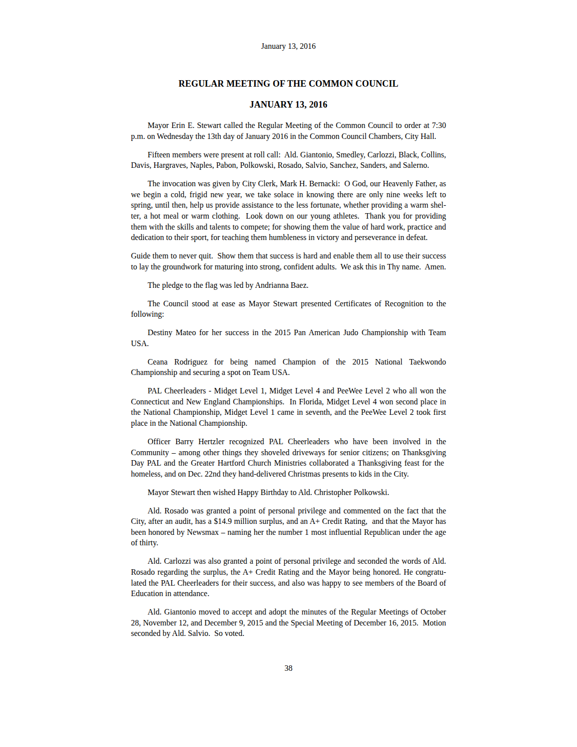January 13, 2016
REGULAR MEETING OF THE COMMON COUNCIL
JANUARY 13, 2016
Mayor Erin E. Stewart called the Regular Meeting of the Common Council to order at 7:30 p.m. on Wednesday the 13th day of January 2016 in the Common Council Chambers, City Hall.
Fifteen members were present at roll call: Ald. Giantonio, Smedley, Carlozzi, Black, Collins, Davis, Hargraves, Naples, Pabon, Polkowski, Rosado, Salvio, Sanchez, Sanders, and Salerno.
The invocation was given by City Clerk, Mark H. Bernacki: O God, our Heavenly Father, as we begin a cold, frigid new year, we take solace in knowing there are only nine weeks left to spring, until then, help us provide assistance to the less fortunate, whether providing a warm shelter, a hot meal or warm clothing. Look down on our young athletes. Thank you for providing them with the skills and talents to compete; for showing them the value of hard work, practice and dedication to their sport, for teaching them humbleness in victory and perseverance in defeat.
Guide them to never quit. Show them that success is hard and enable them all to use their success to lay the groundwork for maturing into strong, confident adults. We ask this in Thy name. Amen.
The pledge to the flag was led by Andrianna Baez.
The Council stood at ease as Mayor Stewart presented Certificates of Recognition to the following:
Destiny Mateo for her success in the 2015 Pan American Judo Championship with Team USA.
Ceana Rodriguez for being named Champion of the 2015 National Taekwondo Championship and securing a spot on Team USA.
PAL Cheerleaders - Midget Level 1, Midget Level 4 and PeeWee Level 2 who all won the Connecticut and New England Championships. In Florida, Midget Level 4 won second place in the National Championship, Midget Level 1 came in seventh, and the PeeWee Level 2 took first place in the National Championship.
Officer Barry Hertzler recognized PAL Cheerleaders who have been involved in the Community – among other things they shoveled driveways for senior citizens; on Thanksgiving Day PAL and the Greater Hartford Church Ministries collaborated a Thanksgiving feast for the homeless, and on Dec. 22nd they hand-delivered Christmas presents to kids in the City.
Mayor Stewart then wished Happy Birthday to Ald. Christopher Polkowski.
Ald. Rosado was granted a point of personal privilege and commented on the fact that the City, after an audit, has a $14.9 million surplus, and an A+ Credit Rating, and that the Mayor has been honored by Newsmax – naming her the number 1 most influential Republican under the age of thirty.
Ald. Carlozzi was also granted a point of personal privilege and seconded the words of Ald. Rosado regarding the surplus, the A+ Credit Rating and the Mayor being honored. He congratulated the PAL Cheerleaders for their success, and also was happy to see members of the Board of Education in attendance.
Ald. Giantonio moved to accept and adopt the minutes of the Regular Meetings of October 28, November 12, and December 9, 2015 and the Special Meeting of December 16, 2015. Motion seconded by Ald. Salvio. So voted.
38